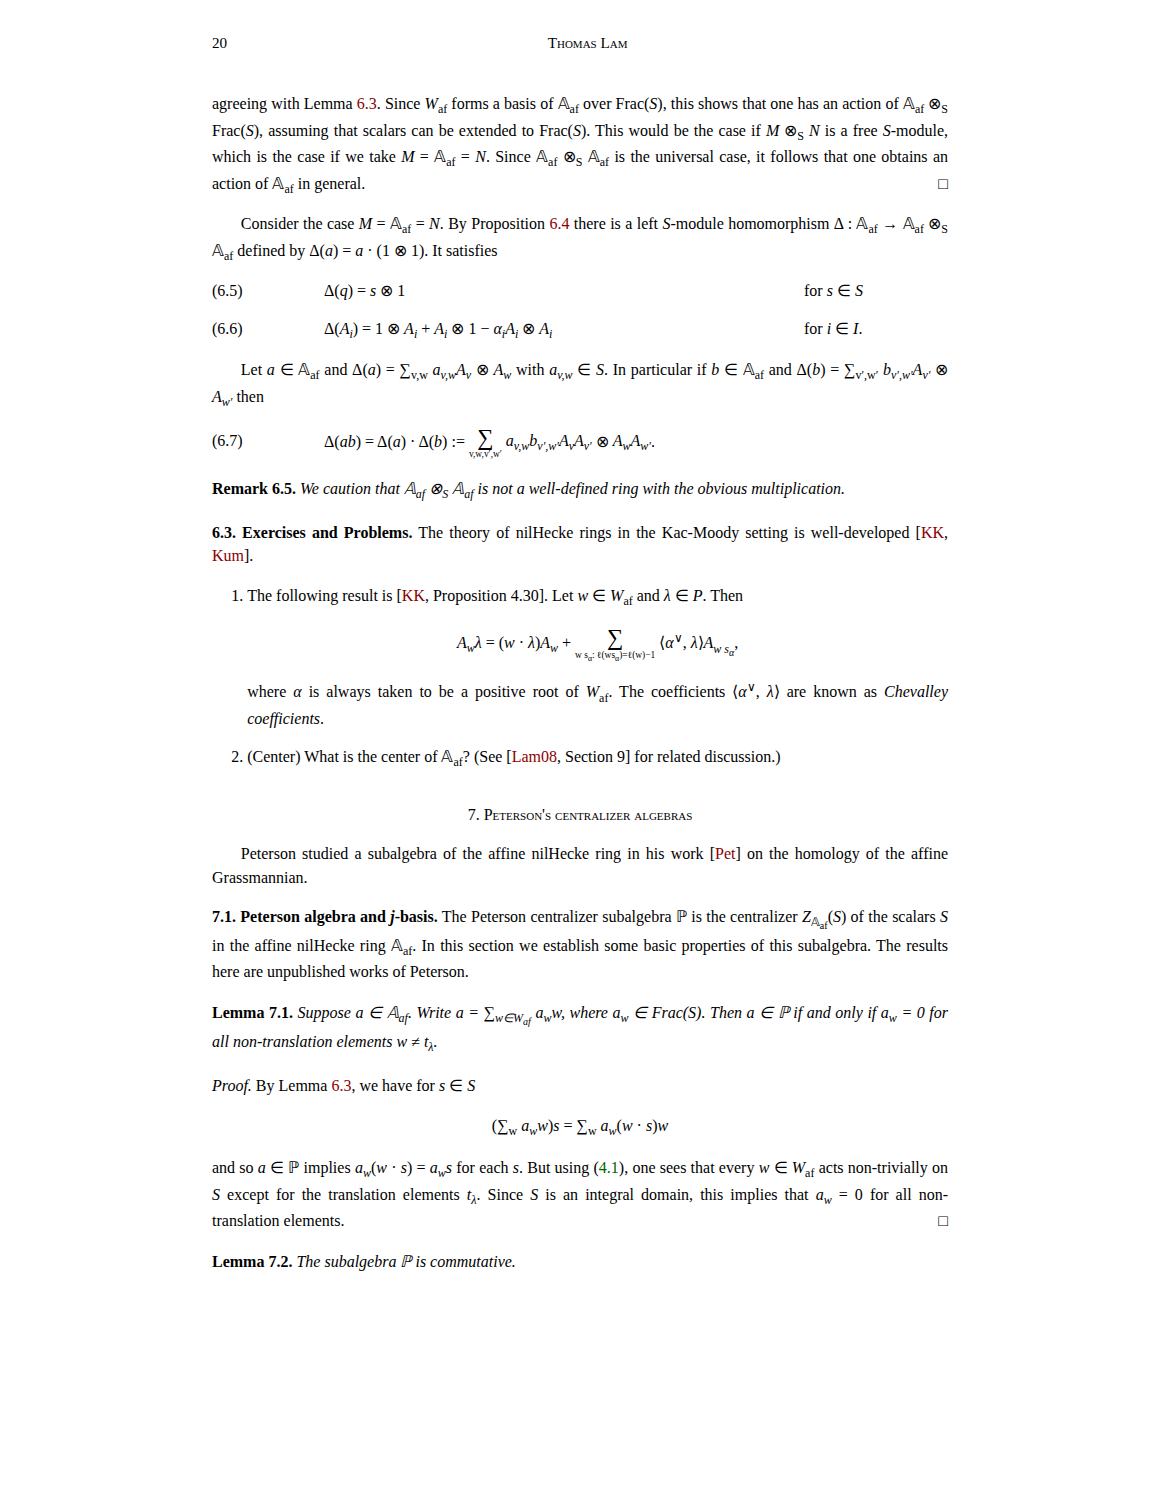20 Thomas Lam
agreeing with Lemma 6.3. Since Waf forms a basis of 𝔸af over Frac(S), this shows that one has an action of 𝔸af ⊗S Frac(S), assuming that scalars can be extended to Frac(S). This would be the case if M ⊗S N is a free S-module, which is the case if we take M = 𝔸af = N. Since 𝔸af ⊗S 𝔸af is the universal case, it follows that one obtains an action of 𝔸af in general. □
Consider the case M = 𝔸af = N. By Proposition 6.4 there is a left S-module homomorphism Δ : 𝔸af → 𝔸af ⊗S 𝔸af defined by Δ(a) = a · (1 ⊗ 1). It satisfies
(6.5) Δ(q) = s ⊗ 1 for s ∈ S
(6.6) Δ(Ai) = 1 ⊗ Ai + Ai ⊗ 1 − αi Ai ⊗ Ai for i ∈ I.
Let a ∈ 𝔸af and Δ(a) = ∑v,w av,w Av ⊗ Aw with av,w ∈ S. In particular if b ∈ 𝔸af and Δ(b) = ∑v′,w′ bv′,w′Av′ ⊗ Aw′ then
(6.7) Δ(ab) = Δ(a) · Δ(b) := ∑v,w,v′,w′ av,w bv′,w′Av Av′ ⊗ Aw Aw′.
Remark 6.5. We caution that 𝔸af ⊗S 𝔸af is not a well-defined ring with the obvious multiplication.
6.3. Exercises and Problems. The theory of nilHecke rings in the Kac-Moody setting is well-developed [KK, Kum].
The following result is [KK, Proposition 4.30]. Let w ∈ Waf and λ ∈ P. Then
Aw λ = (w · λ)Aw + ∑w sα: ℓ(wsα)=ℓ(w)−1 ⟨α∨, λ⟩Aw sα,
where α is always taken to be a positive root of Waf. The coefficients ⟨α∨, λ⟩ are known as Chevalley coefficients.
(Center) What is the center of 𝔸af? (See [Lam08, Section 9] for related discussion.)
7. Peterson's centralizer algebras
Peterson studied a subalgebra of the affine nilHecke ring in his work [Pet] on the homology of the affine Grassmannian.
7.1. Peterson algebra and j-basis. The Peterson centralizer subalgebra ℙ is the centralizer Z𝔸af(S) of the scalars S in the affine nilHecke ring 𝔸af. In this section we establish some basic properties of this subalgebra. The results here are unpublished works of Peterson.
Lemma 7.1. Suppose a ∈ 𝔸af. Write a = ∑w∈Waf aw w, where aw ∈ Frac(S). Then a ∈ ℙ if and only if aw = 0 for all non-translation elements w ≠ tλ.
Proof. By Lemma 6.3, we have for s ∈ S
(∑w aw w)s = ∑w aw(w · s)w
and so a ∈ ℙ implies aw(w · s) = aw s for each s. But using (4.1), one sees that every w ∈ Waf acts non-trivially on S except for the translation elements tλ. Since S is an integral domain, this implies that aw = 0 for all non-translation elements. □
Lemma 7.2. The subalgebra ℙ is commutative.